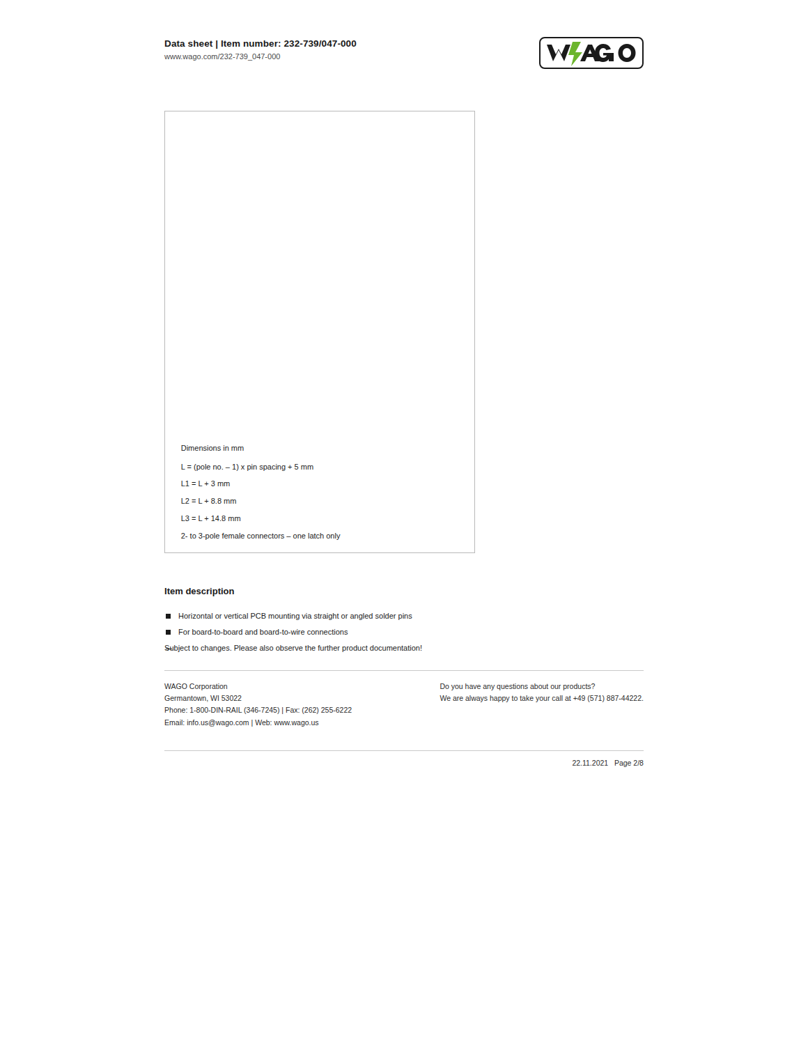Data sheet | Item number: 232-739/047-000
www.wago.com/232-739_047-000
WAGO
Dimensions in mm
L = (pole no. – 1) x pin spacing + 5 mm
L1 = L + 3 mm
L2 = L + 8.8 mm
L3 = L + 14.8 mm
2- to 3-pole female connectors – one latch only
Item description
Horizontal or vertical PCB mounting via straight or angled solder pins
For board-to-board and board-to-wire connections
Subject to changes. Please also observe the further product documentation!
WAGO Corporation
Germantown, WI 53022
Phone: 1-800-DIN-RAIL (346-7245) | Fax: (262) 255-6222
Email: info.us@wago.com | Web: www.wago.us
Do you have any questions about our products?
We are always happy to take your call at +49 (571) 887-44222.
22.11.2021 Page 2/8